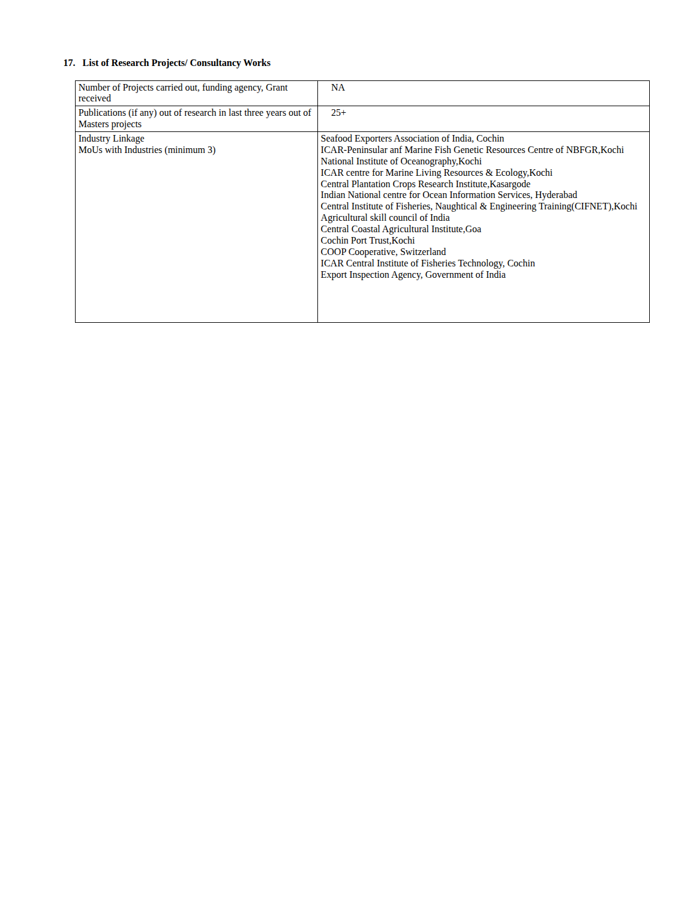17. List of Research Projects/ Consultancy Works
| Number of Projects carried out, funding agency, Grant received | NA |
| Publications (if any) out of research in last three years out of Masters projects | 25+ |
| Industry Linkage MoUs with Industries (minimum 3) | Seafood Exporters Association of India, Cochin ICAR-Peninsular anf Marine Fish Genetic Resources Centre of NBFGR,Kochi National Institute of Oceanography,Kochi ICAR centre for Marine Living Resources & Ecology,Kochi Central Plantation Crops Research Institute,Kasargode Indian National centre for Ocean Information Services, Hyderabad Central Institute of Fisheries, Naughtical & Engineering Training(CIFNET),Kochi Agricultural skill council of India Central Coastal Agricultural Institute,Goa Cochin Port Trust,Kochi COOP Cooperative, Switzerland ICAR Central Institute of Fisheries Technology, Cochin Export Inspection Agency, Government of India |